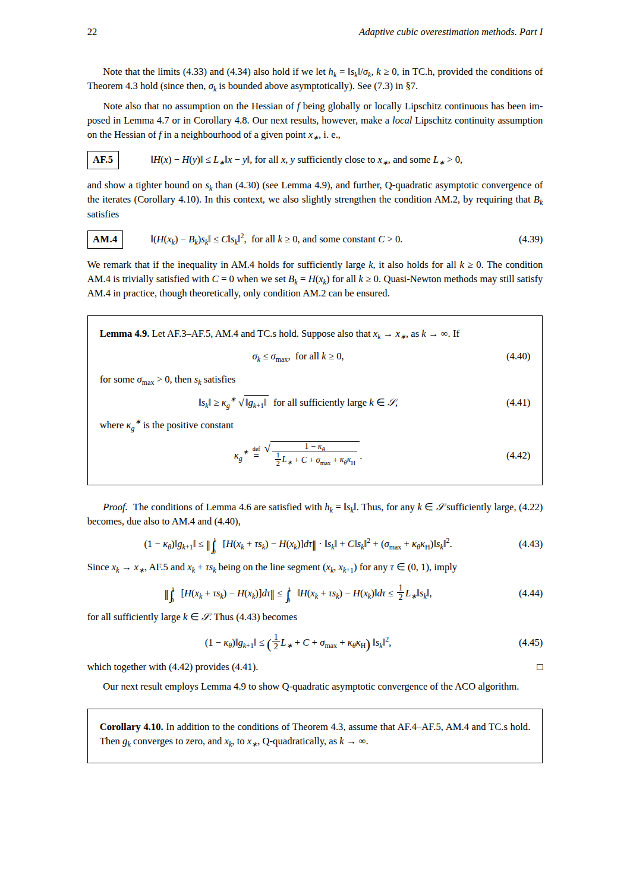22 Adaptive cubic overestimation methods. Part I
Note that the limits (4.33) and (4.34) also hold if we let hk = ‖sk‖/σk, k ≥ 0, in TC.h, provided the conditions of Theorem 4.3 hold (since then, σk is bounded above asymptotically). See (7.3) in §7.
Note also that no assumption on the Hessian of f being globally or locally Lipschitz continuous has been imposed in Lemma 4.7 or in Corollary 4.8. Our next results, however, make a local Lipschitz continuity assumption on the Hessian of f in a neighbourhood of a given point x∗, i. e.,
AF.5 ‖H(x) − H(y)‖ ≤ L∗‖x − y‖, for all x, y sufficiently close to x∗, and some L∗ > 0,
and show a tighter bound on sk than (4.30) (see Lemma 4.9), and further, Q-quadratic asymptotic convergence of the iterates (Corollary 4.10). In this context, we also slightly strengthen the condition AM.2, by requiring that Bk satisfies
AM.4 ‖(H(xk) − Bk)sk‖ ≤ C‖sk‖2, for all k ≥ 0, and some constant C > 0. (4.39)
We remark that if the inequality in AM.4 holds for sufficiently large k, it also holds for all k ≥ 0. The condition AM.4 is trivially satisfied with C = 0 when we set Bk = H(xk) for all k ≥ 0. Quasi-Newton methods may still satisfy AM.4 in practice, though theoretically, only condition AM.2 can be ensured.
Lemma 4.9. Let AF.3–AF.5, AM.4 and TC.s hold. Suppose also that xk → x∗, as k → ∞. If
σk ≤ σmax, for all k ≥ 0, (4.40)
for some σmax > 0, then sk satisfies
‖sk‖ ≥ κg∗ ‖gk+1‖ for all sufficiently large k ∈ 𝒮, (4.41)
where κg∗ is the positive constant
κg∗ def= 1 − κθ 12 L∗ + C + σmax + κθκH. (4.42)
Proof. The conditions of Lemma 4.6 are satisfied with hk = ‖sk‖. Thus, for any k ∈ 𝒮 sufficiently large, (4.22) becomes, due also to AM.4 and (4.40),
(1 − κθ)‖gk+1‖ ≤ ‖1∫0[H(xk + τsk) − H(xk)]dτ‖ · ‖sk‖ + C‖sk‖2 + (σmax + κθκH)‖sk‖2. (4.43)
Since xk → x∗, AF.5 and xk + τsk being on the line segment (xk, xk+1) for any τ ∈ (0, 1), imply
‖1∫0[H(xk + τsk) − H(xk)]dτ‖ ≤ 1∫0‖H(xk + τsk) − H(xk)‖dτ ≤ 12 L∗‖sk‖, (4.44)
for all sufficiently large k ∈ 𝒮. Thus (4.43) becomes
(1 − κθ)‖gk+1‖ ≤ (12 L∗ + C + σmax + κθκH) ‖sk‖2, (4.45)
which together with (4.42) provides (4.41). □
Our next result employs Lemma 4.9 to show Q-quadratic asymptotic convergence of the ACO algorithm.
Corollary 4.10. In addition to the conditions of Theorem 4.3, assume that AF.4–AF.5, AM.4 and TC.s hold. Then gk converges to zero, and xk, to x∗, Q-quadratically, as k → ∞.